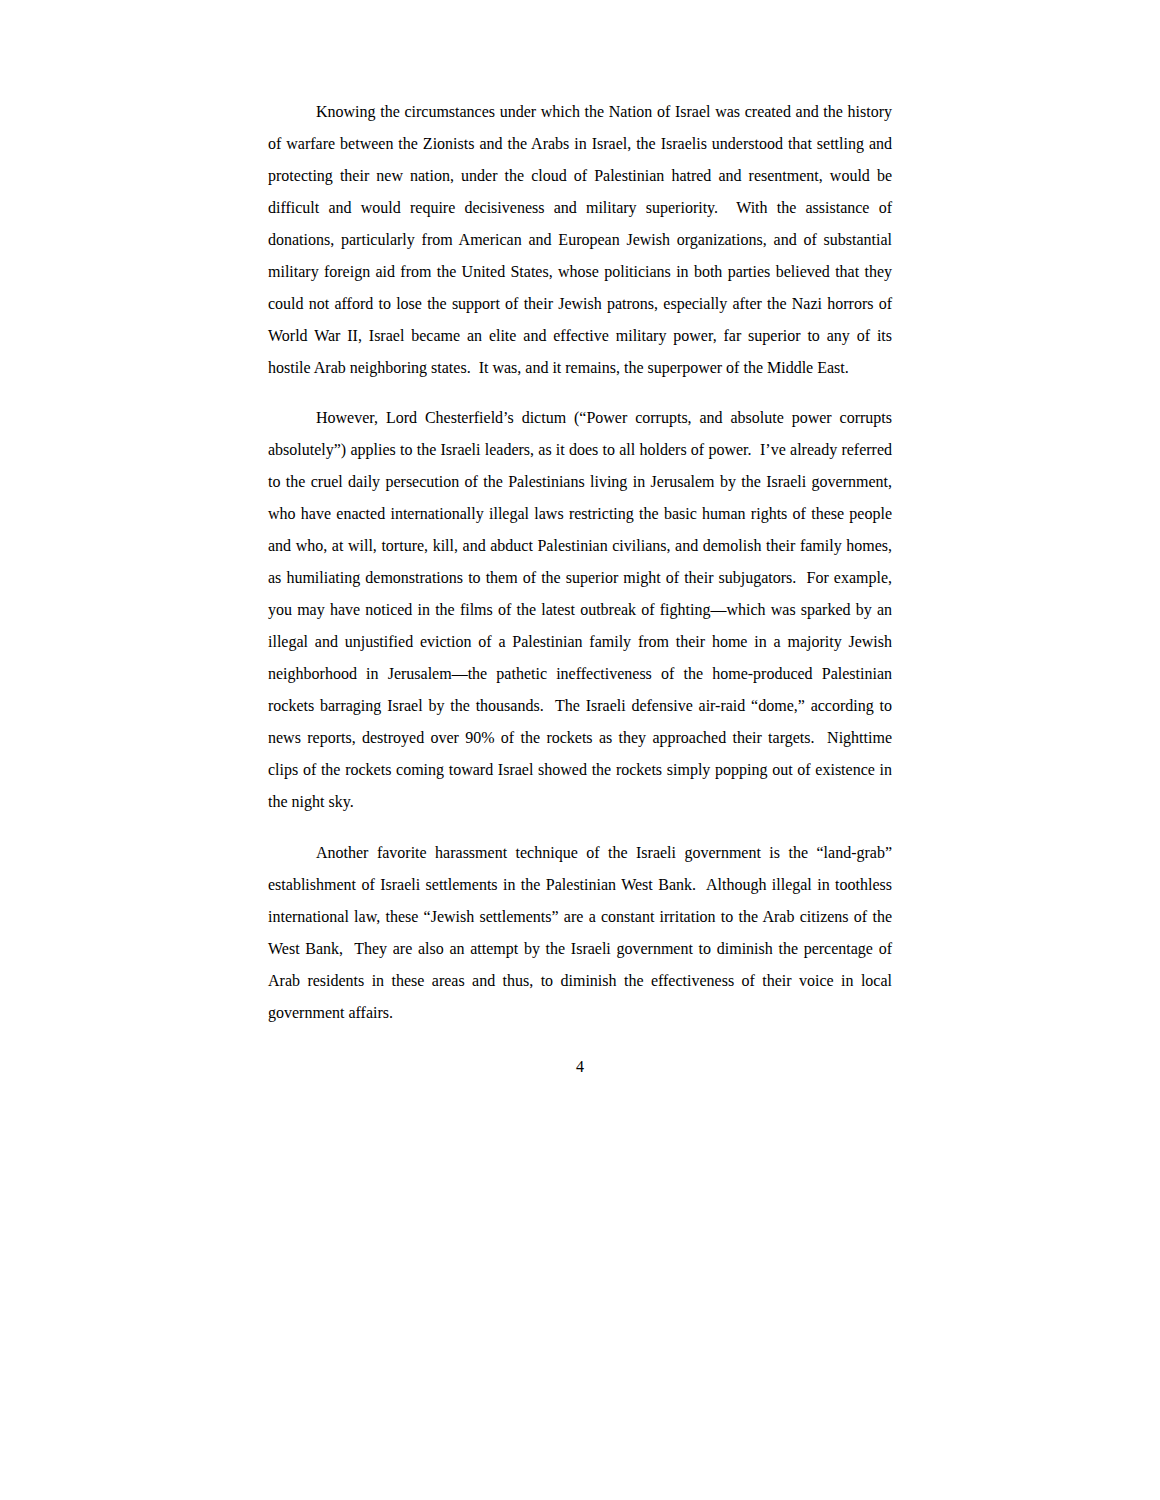Knowing the circumstances under which the Nation of Israel was created and the history of warfare between the Zionists and the Arabs in Israel, the Israelis understood that settling and protecting their new nation, under the cloud of Palestinian hatred and resentment, would be difficult and would require decisiveness and military superiority. With the assistance of donations, particularly from American and European Jewish organizations, and of substantial military foreign aid from the United States, whose politicians in both parties believed that they could not afford to lose the support of their Jewish patrons, especially after the Nazi horrors of World War II, Israel became an elite and effective military power, far superior to any of its hostile Arab neighboring states. It was, and it remains, the superpower of the Middle East.
However, Lord Chesterfield’s dictum (“Power corrupts, and absolute power corrupts absolutely”) applies to the Israeli leaders, as it does to all holders of power. I’ve already referred to the cruel daily persecution of the Palestinians living in Jerusalem by the Israeli government, who have enacted internationally illegal laws restricting the basic human rights of these people and who, at will, torture, kill, and abduct Palestinian civilians, and demolish their family homes, as humiliating demonstrations to them of the superior might of their subjugators. For example, you may have noticed in the films of the latest outbreak of fighting—which was sparked by an illegal and unjustified eviction of a Palestinian family from their home in a majority Jewish neighborhood in Jerusalem—the pathetic ineffectiveness of the home-produced Palestinian rockets barraging Israel by the thousands. The Israeli defensive air-raid “dome,” according to news reports, destroyed over 90% of the rockets as they approached their targets. Nighttime clips of the rockets coming toward Israel showed the rockets simply popping out of existence in the night sky.
Another favorite harassment technique of the Israeli government is the “land-grab” establishment of Israeli settlements in the Palestinian West Bank. Although illegal in toothless international law, these “Jewish settlements” are a constant irritation to the Arab citizens of the West Bank, They are also an attempt by the Israeli government to diminish the percentage of Arab residents in these areas and thus, to diminish the effectiveness of their voice in local government affairs.
4